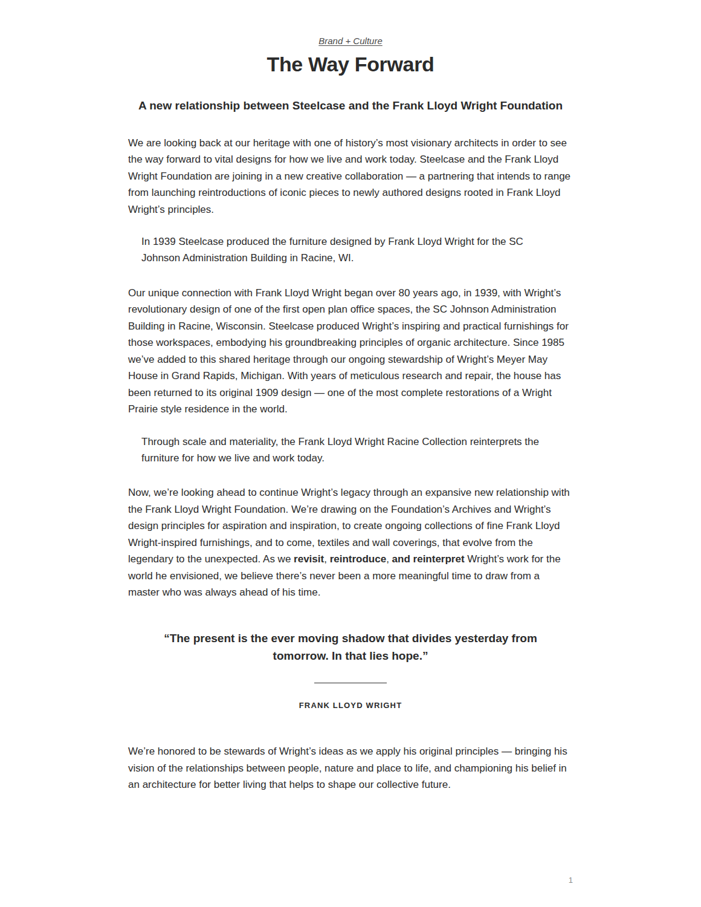Brand + Culture
The Way Forward
A new relationship between Steelcase and the Frank Lloyd Wright Foundation
We are looking back at our heritage with one of history’s most visionary architects in order to see the way forward to vital designs for how we live and work today. Steelcase and the Frank Lloyd Wright Foundation are joining in a new creative collaboration — a partnering that intends to range from launching reintroductions of iconic pieces to newly authored designs rooted in Frank Lloyd Wright’s principles.
In 1939 Steelcase produced the furniture designed by Frank Lloyd Wright for the SC Johnson Administration Building in Racine, WI.
Our unique connection with Frank Lloyd Wright began over 80 years ago, in 1939, with Wright’s revolutionary design of one of the first open plan office spaces, the SC Johnson Administration Building in Racine, Wisconsin. Steelcase produced Wright’s inspiring and practical furnishings for those workspaces, embodying his groundbreaking principles of organic architecture. Since 1985 we’ve added to this shared heritage through our ongoing stewardship of Wright’s Meyer May House in Grand Rapids, Michigan. With years of meticulous research and repair, the house has been returned to its original 1909 design — one of the most complete restorations of a Wright Prairie style residence in the world.
Through scale and materiality, the Frank Lloyd Wright Racine Collection reinterprets the furniture for how we live and work today.
Now, we’re looking ahead to continue Wright’s legacy through an expansive new relationship with the Frank Lloyd Wright Foundation. We’re drawing on the Foundation’s Archives and Wright’s design principles for aspiration and inspiration, to create ongoing collections of fine Frank Lloyd Wright-inspired furnishings, and to come, textiles and wall coverings, that evolve from the legendary to the unexpected. As we revisit, reintroduce, and reinterpret Wright’s work for the world he envisioned, we believe there’s never been a more meaningful time to draw from a master who was always ahead of his time.
“The present is the ever moving shadow that divides yesterday from tomorrow. In that lies hope.”
Frank Lloyd Wright
We’re honored to be stewards of Wright’s ideas as we apply his original principles — bringing his vision of the relationships between people, nature and place to life, and championing his belief in an architecture for better living that helps to shape our collective future.
1